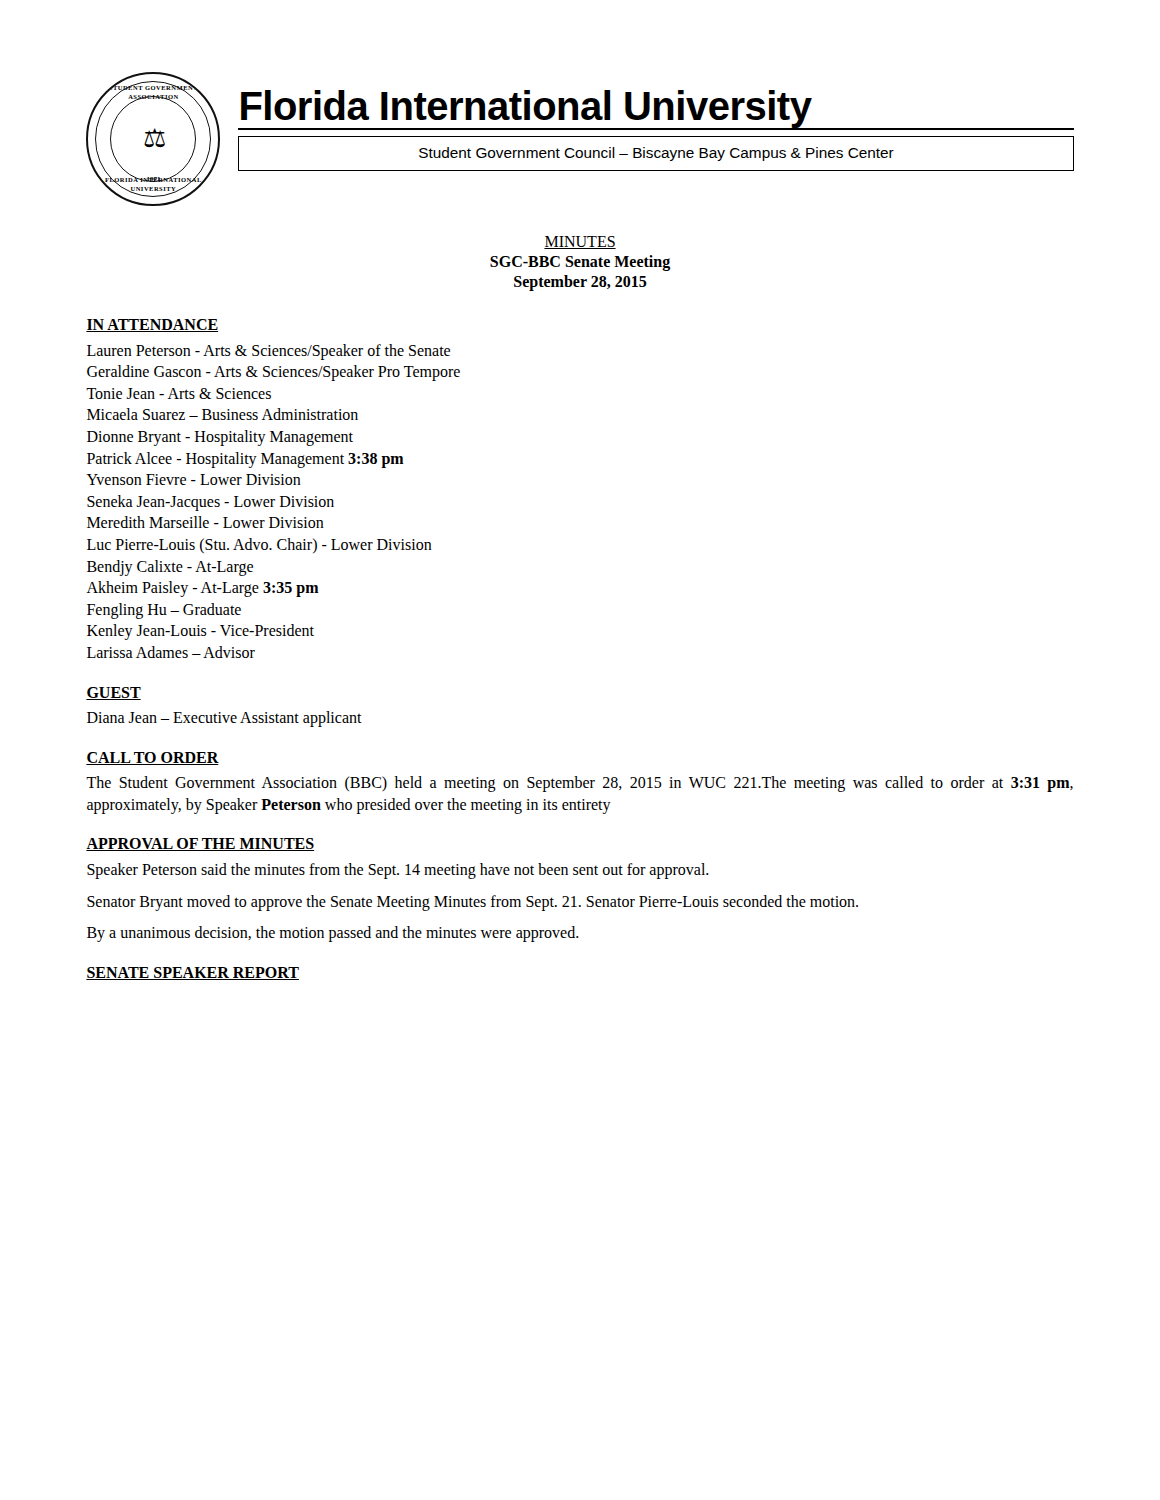Student Government Association
⚖
Florida International University
1971
Florida International University
Student Government Council – Biscayne Bay Campus & Pines Center
MINUTES
SGC-BBC Senate Meeting
September 28, 2015
IN ATTENDANCE
Lauren Peterson - Arts & Sciences/Speaker of the Senate
Geraldine Gascon - Arts & Sciences/Speaker Pro Tempore
Tonie Jean - Arts & Sciences
Micaela Suarez – Business Administration
Dionne Bryant - Hospitality Management
Patrick Alcee - Hospitality Management 3:38 pm
Yvenson Fievre - Lower Division
Seneka Jean-Jacques - Lower Division
Meredith Marseille - Lower Division
Luc Pierre-Louis (Stu. Advo. Chair) - Lower Division
Bendjy Calixte - At-Large
Akheim Paisley - At-Large 3:35 pm
Fengling Hu – Graduate
Kenley Jean-Louis - Vice-President
Larissa Adames – Advisor
GUEST
Diana Jean – Executive Assistant applicant
CALL TO ORDER
The Student Government Association (BBC) held a meeting on September 28, 2015 in WUC 221.The meeting was called to order at 3:31 pm, approximately, by Speaker Peterson who presided over the meeting in its entirety
APPROVAL OF THE MINUTES
Speaker Peterson said the minutes from the Sept. 14 meeting have not been sent out for approval.
Senator Bryant moved to approve the Senate Meeting Minutes from Sept. 21. Senator Pierre-Louis seconded the motion.
By a unanimous decision, the motion passed and the minutes were approved.
SENATE SPEAKER REPORT